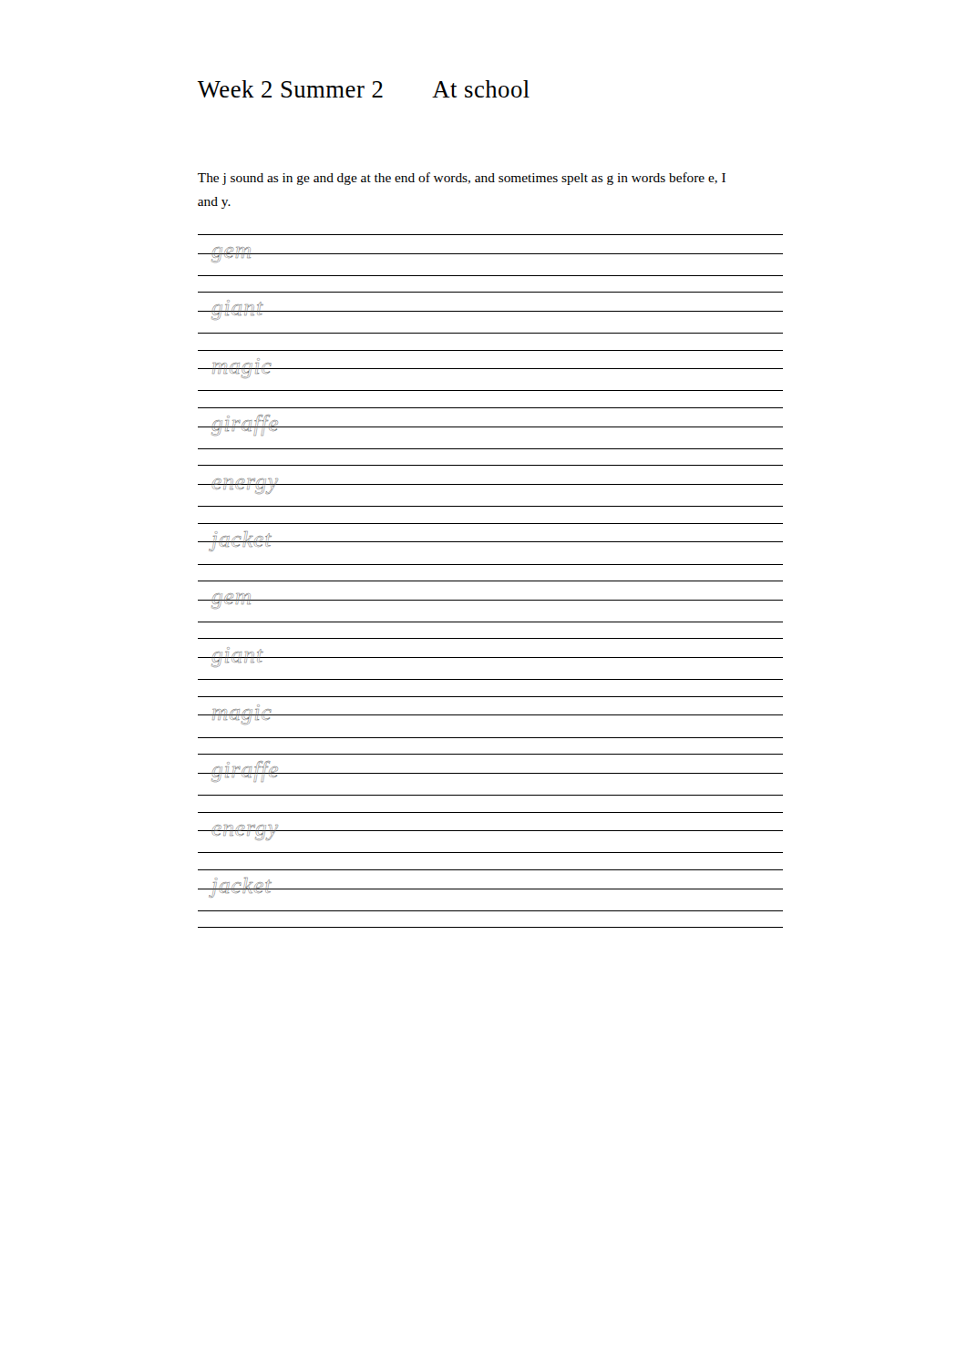Week 2 Summer 2 At school
The j sound as in ge and dge at the end of words, and sometimes spelt as g in words before e, I and y.
gem
giant
magic
giraffe
energy
jacket
gem
giant
magic
giraffe
energy
jacket